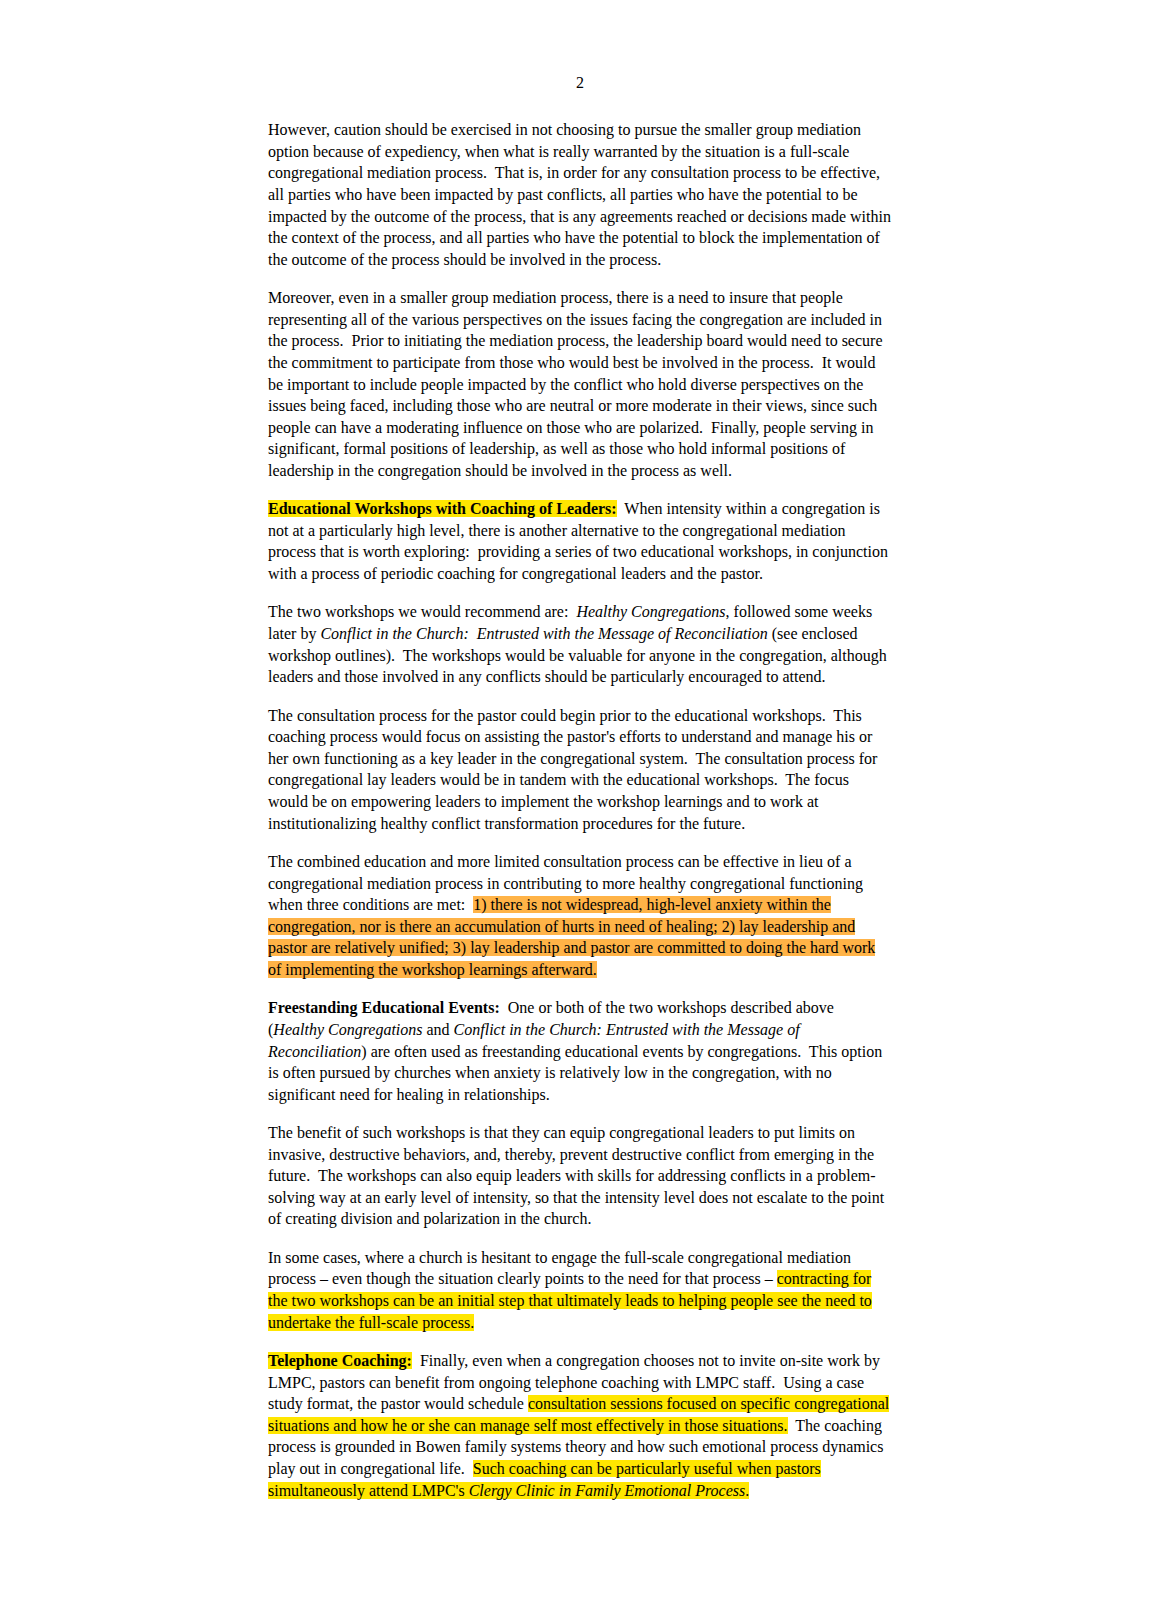2
However, caution should be exercised in not choosing to pursue the smaller group mediation option because of expediency, when what is really warranted by the situation is a full-scale congregational mediation process. That is, in order for any consultation process to be effective, all parties who have been impacted by past conflicts, all parties who have the potential to be impacted by the outcome of the process, that is any agreements reached or decisions made within the context of the process, and all parties who have the potential to block the implementation of the outcome of the process should be involved in the process.
Moreover, even in a smaller group mediation process, there is a need to insure that people representing all of the various perspectives on the issues facing the congregation are included in the process. Prior to initiating the mediation process, the leadership board would need to secure the commitment to participate from those who would best be involved in the process. It would be important to include people impacted by the conflict who hold diverse perspectives on the issues being faced, including those who are neutral or more moderate in their views, since such people can have a moderating influence on those who are polarized. Finally, people serving in significant, formal positions of leadership, as well as those who hold informal positions of leadership in the congregation should be involved in the process as well.
Educational Workshops with Coaching of Leaders: When intensity within a congregation is not at a particularly high level, there is another alternative to the congregational mediation process that is worth exploring: providing a series of two educational workshops, in conjunction with a process of periodic coaching for congregational leaders and the pastor.
The two workshops we would recommend are: Healthy Congregations, followed some weeks later by Conflict in the Church: Entrusted with the Message of Reconciliation (see enclosed workshop outlines). The workshops would be valuable for anyone in the congregation, although leaders and those involved in any conflicts should be particularly encouraged to attend.
The consultation process for the pastor could begin prior to the educational workshops. This coaching process would focus on assisting the pastor's efforts to understand and manage his or her own functioning as a key leader in the congregational system. The consultation process for congregational lay leaders would be in tandem with the educational workshops. The focus would be on empowering leaders to implement the workshop learnings and to work at institutionalizing healthy conflict transformation procedures for the future.
The combined education and more limited consultation process can be effective in lieu of a congregational mediation process in contributing to more healthy congregational functioning when three conditions are met: 1) there is not widespread, high-level anxiety within the congregation, nor is there an accumulation of hurts in need of healing; 2) lay leadership and pastor are relatively unified; 3) lay leadership and pastor are committed to doing the hard work of implementing the workshop learnings afterward.
Freestanding Educational Events: One or both of the two workshops described above (Healthy Congregations and Conflict in the Church: Entrusted with the Message of Reconciliation) are often used as freestanding educational events by congregations. This option is often pursued by churches when anxiety is relatively low in the congregation, with no significant need for healing in relationships.
The benefit of such workshops is that they can equip congregational leaders to put limits on invasive, destructive behaviors, and, thereby, prevent destructive conflict from emerging in the future. The workshops can also equip leaders with skills for addressing conflicts in a problem-solving way at an early level of intensity, so that the intensity level does not escalate to the point of creating division and polarization in the church.
In some cases, where a church is hesitant to engage the full-scale congregational mediation process – even though the situation clearly points to the need for that process – contracting for the two workshops can be an initial step that ultimately leads to helping people see the need to undertake the full-scale process.
Telephone Coaching: Finally, even when a congregation chooses not to invite on-site work by LMPC, pastors can benefit from ongoing telephone coaching with LMPC staff. Using a case study format, the pastor would schedule consultation sessions focused on specific congregational situations and how he or she can manage self most effectively in those situations. The coaching process is grounded in Bowen family systems theory and how such emotional process dynamics play out in congregational life. Such coaching can be particularly useful when pastors simultaneously attend LMPC's Clergy Clinic in Family Emotional Process.